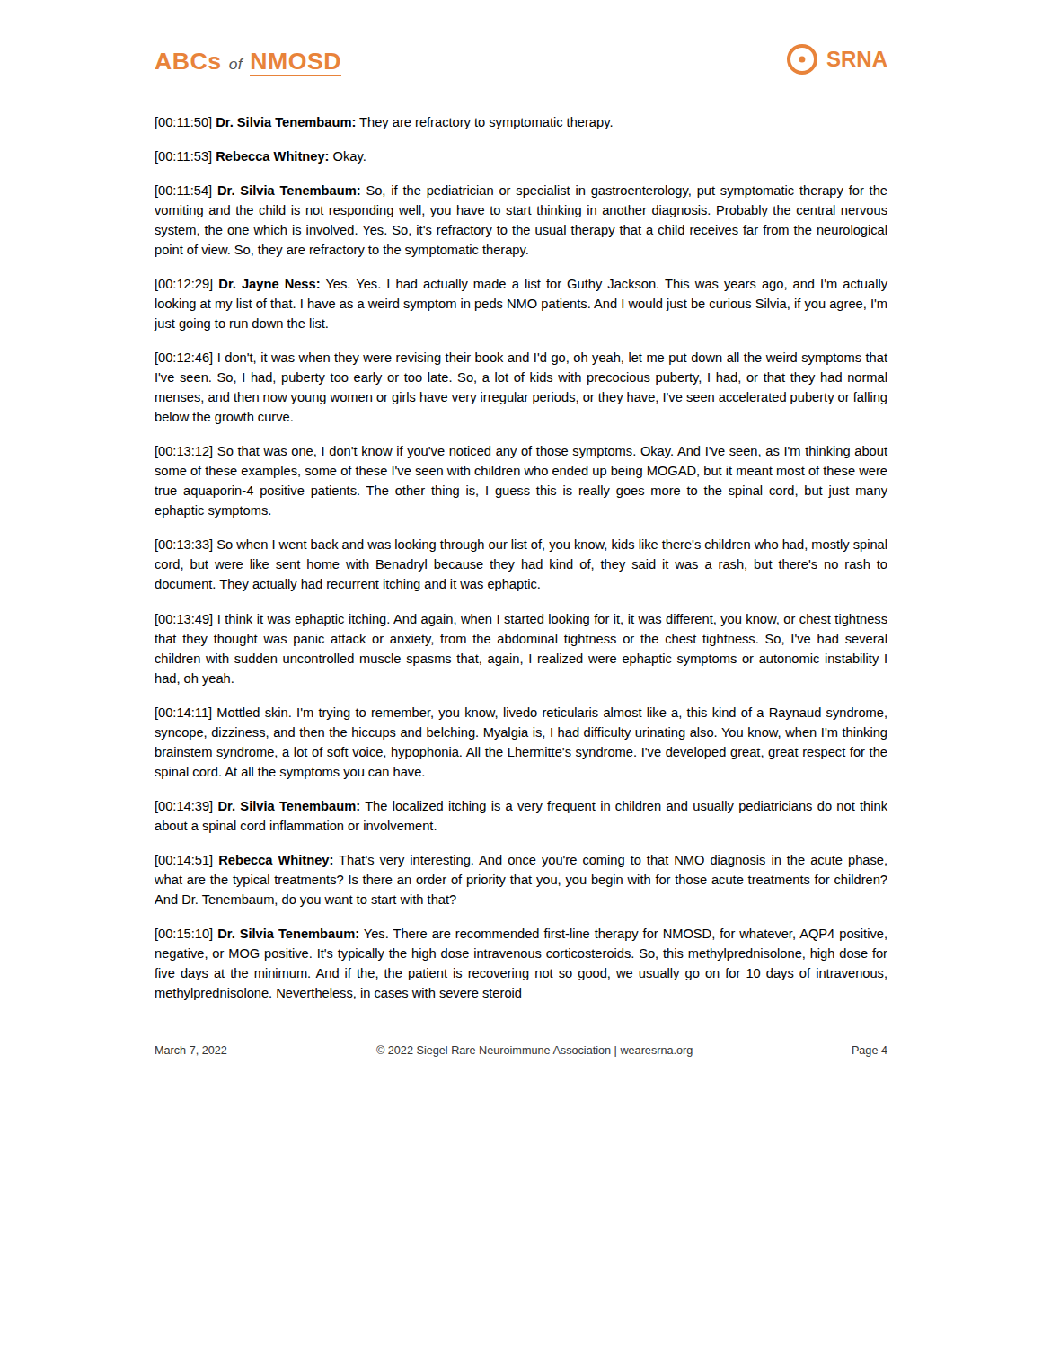ABCs of NMOSD
SRNA
[00:11:50] Dr. Silvia Tenembaum: They are refractory to symptomatic therapy.
[00:11:53] Rebecca Whitney: Okay.
[00:11:54] Dr. Silvia Tenembaum: So, if the pediatrician or specialist in gastroenterology, put symptomatic therapy for the vomiting and the child is not responding well, you have to start thinking in another diagnosis. Probably the central nervous system, the one which is involved. Yes. So, it's refractory to the usual therapy that a child receives far from the neurological point of view. So, they are refractory to the symptomatic therapy.
[00:12:29] Dr. Jayne Ness: Yes. Yes. I had actually made a list for Guthy Jackson. This was years ago, and I'm actually looking at my list of that. I have as a weird symptom in peds NMO patients. And I would just be curious Silvia, if you agree, I'm just going to run down the list.
[00:12:46] I don't, it was when they were revising their book and I'd go, oh yeah, let me put down all the weird symptoms that I've seen. So, I had, puberty too early or too late. So, a lot of kids with precocious puberty, I had, or that they had normal menses, and then now young women or girls have very irregular periods, or they have, I've seen accelerated puberty or falling below the growth curve.
[00:13:12] So that was one, I don't know if you've noticed any of those symptoms. Okay. And I've seen, as I'm thinking about some of these examples, some of these I've seen with children who ended up being MOGAD, but it meant most of these were true aquaporin-4 positive patients. The other thing is, I guess this is really goes more to the spinal cord, but just many ephaptic symptoms.
[00:13:33] So when I went back and was looking through our list of, you know, kids like there's children who had, mostly spinal cord, but were like sent home with Benadryl because they had kind of, they said it was a rash, but there's no rash to document. They actually had recurrent itching and it was ephaptic.
[00:13:49] I think it was ephaptic itching. And again, when I started looking for it, it was different, you know, or chest tightness that they thought was panic attack or anxiety, from the abdominal tightness or the chest tightness. So, I've had several children with sudden uncontrolled muscle spasms that, again, I realized were ephaptic symptoms or autonomic instability I had, oh yeah.
[00:14:11] Mottled skin. I'm trying to remember, you know, livedo reticularis almost like a, this kind of a Raynaud syndrome, syncope, dizziness, and then the hiccups and belching. Myalgia is, I had difficulty urinating also. You know, when I'm thinking brainstem syndrome, a lot of soft voice, hypophonia. All the Lhermitte's syndrome. I've developed great, great respect for the spinal cord. At all the symptoms you can have.
[00:14:39] Dr. Silvia Tenembaum: The localized itching is a very frequent in children and usually pediatricians do not think about a spinal cord inflammation or involvement.
[00:14:51] Rebecca Whitney: That's very interesting. And once you're coming to that NMO diagnosis in the acute phase, what are the typical treatments? Is there an order of priority that you, you begin with for those acute treatments for children? And Dr. Tenembaum, do you want to start with that?
[00:15:10] Dr. Silvia Tenembaum: Yes. There are recommended first-line therapy for NMOSD, for whatever, AQP4 positive, negative, or MOG positive. It's typically the high dose intravenous corticosteroids. So, this methylprednisolone, high dose for five days at the minimum. And if the, the patient is recovering not so good, we usually go on for 10 days of intravenous, methylprednisolone. Nevertheless, in cases with severe steroid
March 7, 2022
© 2022 Siegel Rare Neuroimmune Association | wearesrna.org
Page 4